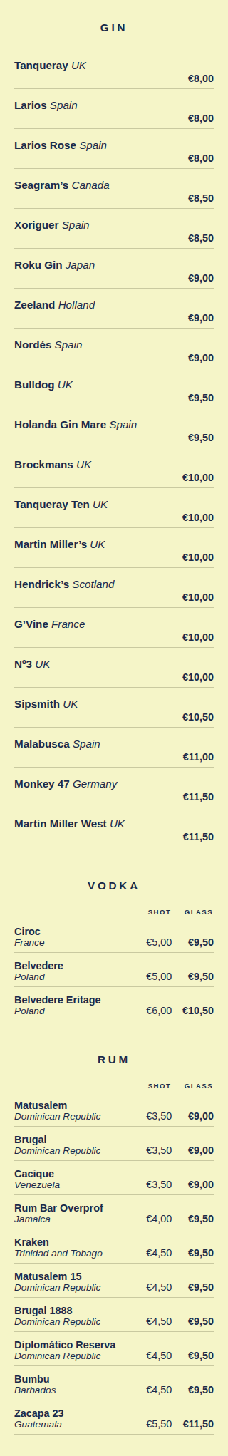GIN
| Tanqueray UK |
| €8,00 |
| Larios Spain |
| €8,00 |
| Larios Rose Spain |
| €8,00 |
| Seagram’s Canada |
| €8,50 |
| Xoriguer Spain |
| €8,50 |
| Roku Gin Japan |
| €9,00 |
| Zeeland Holland |
| €9,00 |
| Nordés Spain |
| €9,00 |
| Bulldog UK |
| €9,50 |
| Holanda Gin Mare Spain |
| €9,50 |
| Brockmans UK |
| €10,00 |
| Tanqueray Ten UK |
| €10,00 |
| Martin Miller’s UK |
| €10,00 |
| Hendrick’s Scotland |
| €10,00 |
| G’Vine France |
| €10,00 |
| Nº3 UK |
| €10,00 |
| Sipsmith UK |
| €10,50 |
| Malabusca Spain |
| €11,00 |
| Monkey 47 Germany |
| €11,50 |
| Martin Miller West UK |
| €11,50 |
VODKA
| | SHOT | GLASS |
| --- | --- | --- |
| Ciroc France | €5,00 | €9,50 |
| Belvedere Poland | €5,00 | €9,50 |
| Belvedere Eritage Poland | €6,00 | €10,50 |
RUM
| | SHOT | GLASS |
| --- | --- | --- |
| Matusalem Dominican Republic | €3,50 | €9,00 |
| Brugal Dominican Republic | €3,50 | €9,00 |
| Cacique Venezuela | €3,50 | €9,00 |
| Rum Bar Overprof Jamaica | €4,00 | €9,50 |
| Kraken Trinidad and Tobago | €4,50 | €9,50 |
| Matusalem 15 Dominican Republic | €4,50 | €9,50 |
| Brugal 1888 Dominican Republic | €4,50 | €9,50 |
| Diplomático Reserva Dominican Republic | €4,50 | €9,50 |
| Bumbu Barbados | €4,50 | €9,50 |
| Zacapa 23 Guatemala | €5,50 | €11,50 |